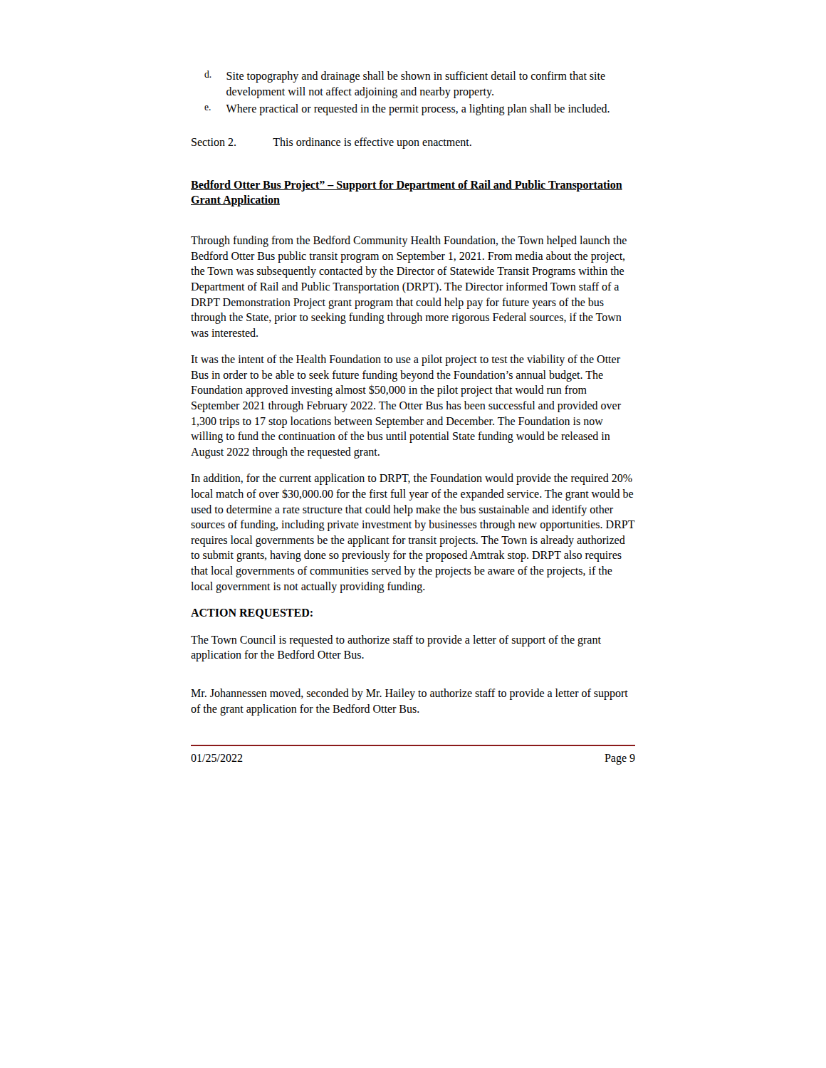d. Site topography and drainage shall be shown in sufficient detail to confirm that site development will not affect adjoining and nearby property.
e. Where practical or requested in the permit process, a lighting plan shall be included.
Section 2. This ordinance is effective upon enactment.
Bedford Otter Bus Project” – Support for Department of Rail and Public Transportation Grant Application
Through funding from the Bedford Community Health Foundation, the Town helped launch the Bedford Otter Bus public transit program on September 1, 2021. From media about the project, the Town was subsequently contacted by the Director of Statewide Transit Programs within the Department of Rail and Public Transportation (DRPT). The Director informed Town staff of a DRPT Demonstration Project grant program that could help pay for future years of the bus through the State, prior to seeking funding through more rigorous Federal sources, if the Town was interested.
It was the intent of the Health Foundation to use a pilot project to test the viability of the Otter Bus in order to be able to seek future funding beyond the Foundation’s annual budget. The Foundation approved investing almost $50,000 in the pilot project that would run from September 2021 through February 2022. The Otter Bus has been successful and provided over 1,300 trips to 17 stop locations between September and December. The Foundation is now willing to fund the continuation of the bus until potential State funding would be released in August 2022 through the requested grant.
In addition, for the current application to DRPT, the Foundation would provide the required 20% local match of over $30,000.00 for the first full year of the expanded service. The grant would be used to determine a rate structure that could help make the bus sustainable and identify other sources of funding, including private investment by businesses through new opportunities. DRPT requires local governments be the applicant for transit projects. The Town is already authorized to submit grants, having done so previously for the proposed Amtrak stop. DRPT also requires that local governments of communities served by the projects be aware of the projects, if the local government is not actually providing funding.
ACTION REQUESTED:
The Town Council is requested to authorize staff to provide a letter of support of the grant application for the Bedford Otter Bus.
Mr. Johannessen moved, seconded by Mr. Hailey to authorize staff to provide a letter of support of the grant application for the Bedford Otter Bus.
01/25/2022 Page 9